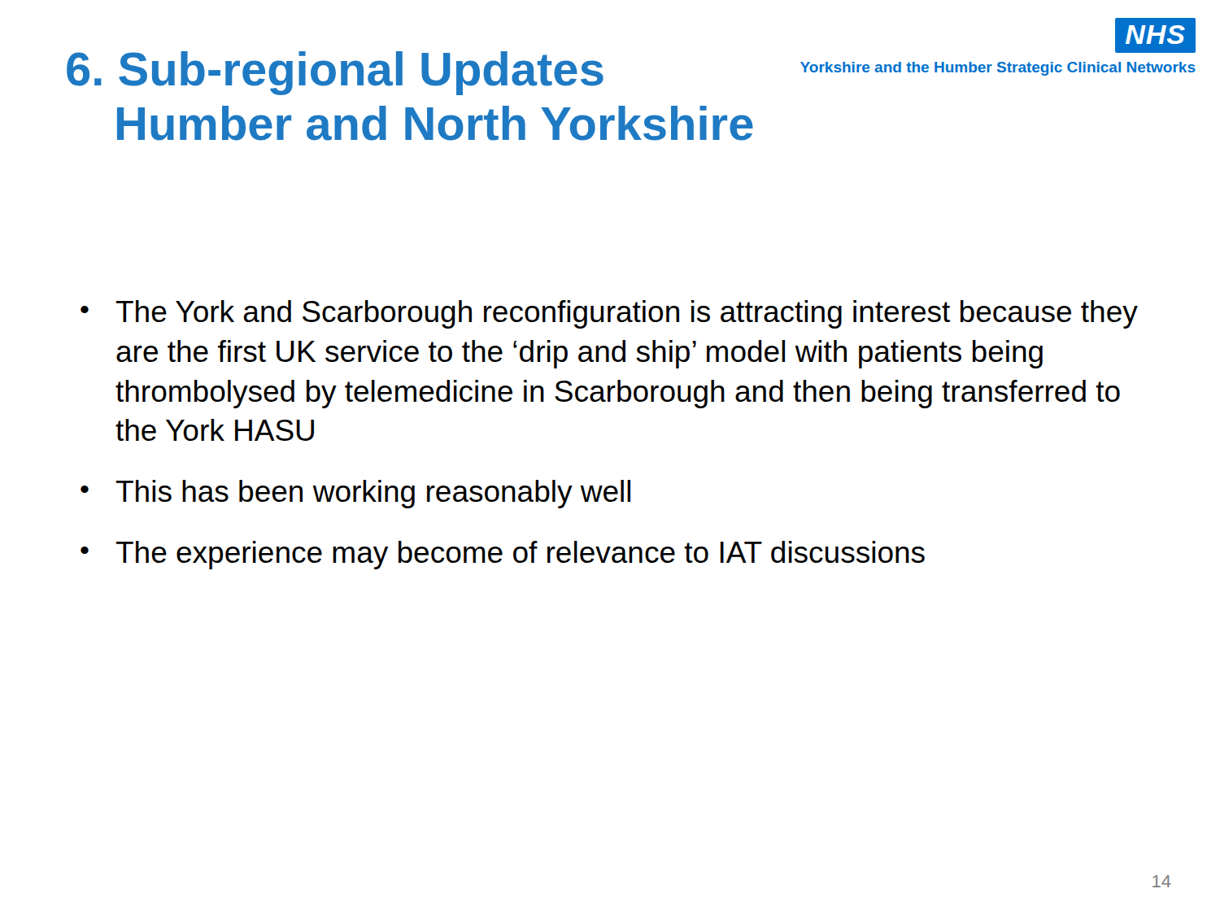NHS
Yorkshire and the Humber Strategic Clinical Networks
6. Sub-regional UpdatesHumber and North Yorkshire
The York and Scarborough reconfiguration is attracting interest because they are the first UK service to the ‘drip and ship’ model with patients being thrombolysed by telemedicine in Scarborough and then being transferred to the York HASU
This has been working reasonably well
The experience may become of relevance to IAT discussions
14